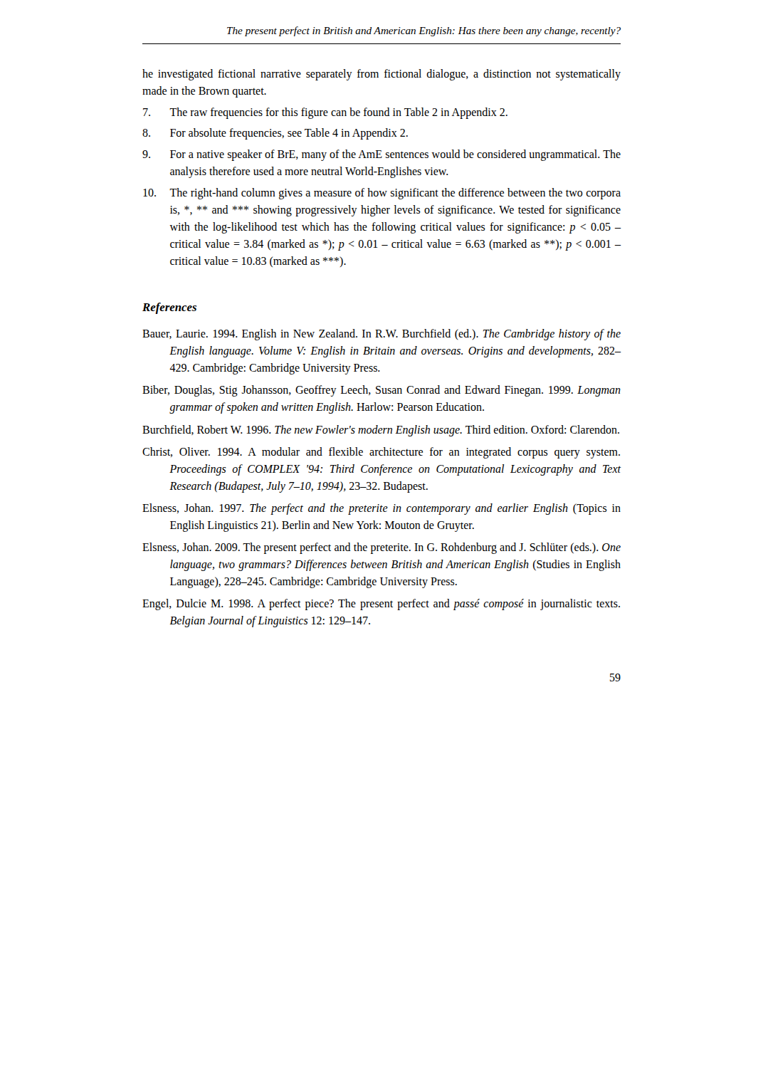The present perfect in British and American English: Has there been any change, recently?
he investigated fictional narrative separately from fictional dialogue, a distinction not systematically made in the Brown quartet.
The raw frequencies for this figure can be found in Table 2 in Appendix 2.
For absolute frequencies, see Table 4 in Appendix 2.
For a native speaker of BrE, many of the AmE sentences would be considered ungrammatical. The analysis therefore used a more neutral World-Englishes view.
The right-hand column gives a measure of how significant the difference between the two corpora is, *, ** and *** showing progressively higher levels of significance. We tested for significance with the log-likelihood test which has the following critical values for significance: p < 0.05 – critical value = 3.84 (marked as *); p < 0.01 – critical value = 6.63 (marked as **); p < 0.001 – critical value = 10.83 (marked as ***).
References
Bauer, Laurie. 1994. English in New Zealand. In R.W. Burchfield (ed.). The Cambridge history of the English language. Volume V: English in Britain and overseas. Origins and developments, 282–429. Cambridge: Cambridge University Press.
Biber, Douglas, Stig Johansson, Geoffrey Leech, Susan Conrad and Edward Finegan. 1999. Longman grammar of spoken and written English. Harlow: Pearson Education.
Burchfield, Robert W. 1996. The new Fowler's modern English usage. Third edition. Oxford: Clarendon.
Christ, Oliver. 1994. A modular and flexible architecture for an integrated corpus query system. Proceedings of COMPLEX '94: Third Conference on Computational Lexicography and Text Research (Budapest, July 7–10, 1994), 23–32. Budapest.
Elsness, Johan. 1997. The perfect and the preterite in contemporary and earlier English (Topics in English Linguistics 21). Berlin and New York: Mouton de Gruyter.
Elsness, Johan. 2009. The present perfect and the preterite. In G. Rohdenburg and J. Schlüter (eds.). One language, two grammars? Differences between British and American English (Studies in English Language), 228–245. Cambridge: Cambridge University Press.
Engel, Dulcie M. 1998. A perfect piece? The present perfect and passé composé in journalistic texts. Belgian Journal of Linguistics 12: 129–147.
59